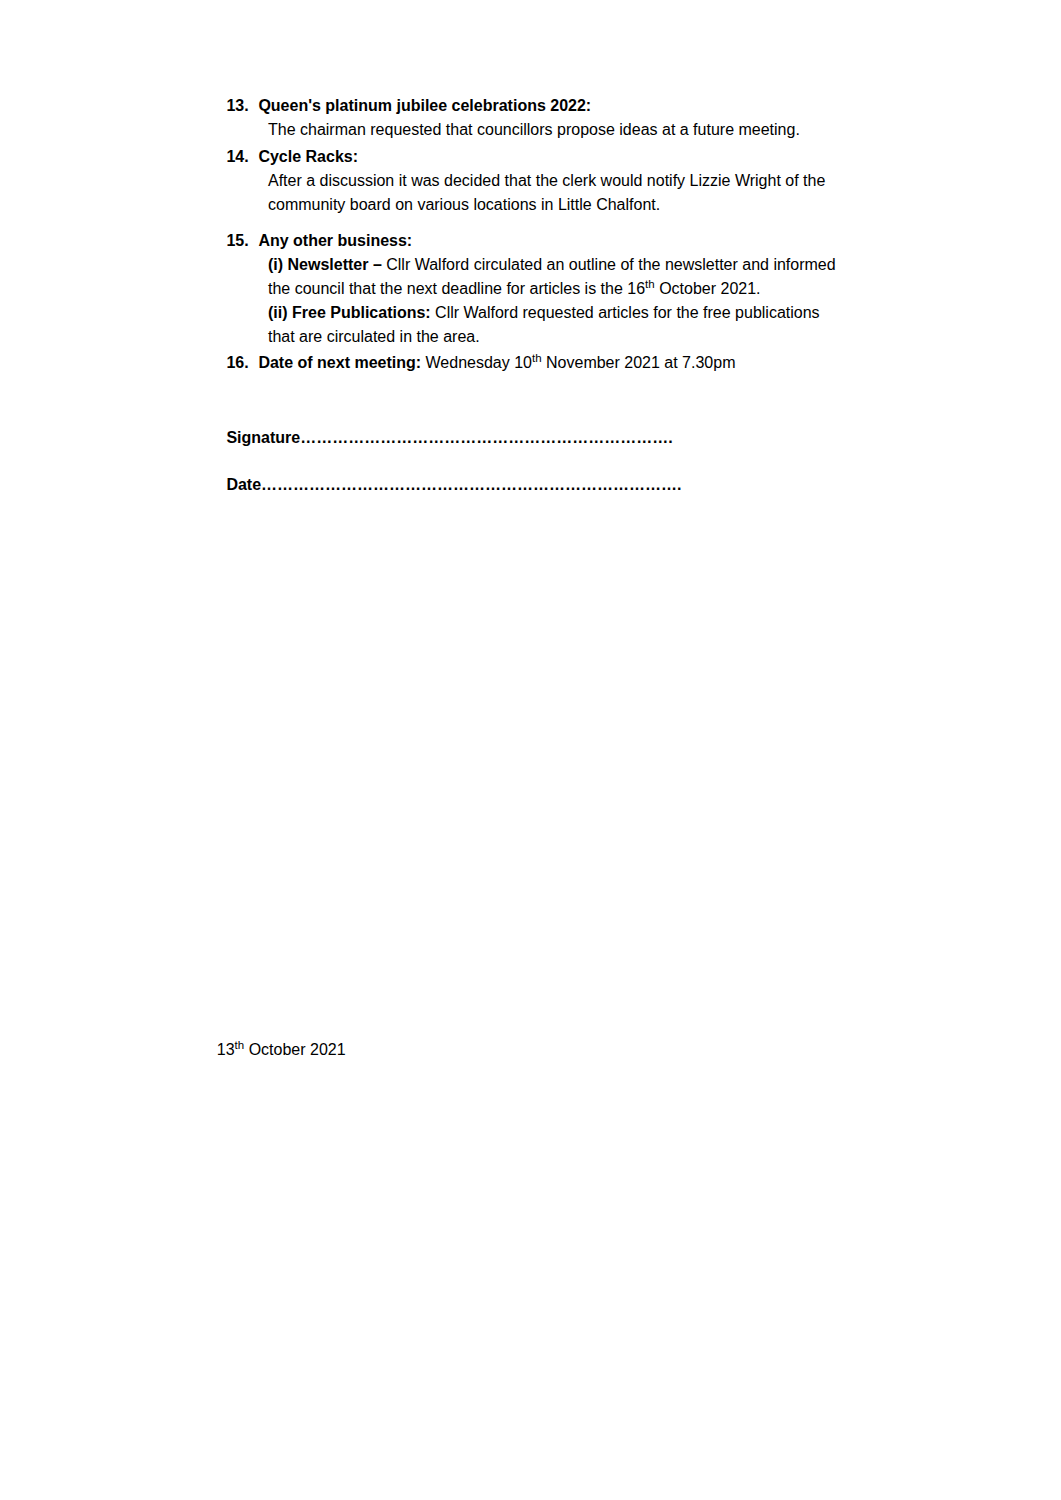Queen's platinum jubilee celebrations 2022: The chairman requested that councillors propose ideas at a future meeting.
Cycle Racks: After a discussion it was decided that the clerk would notify Lizzie Wright of the community board on various locations in Little Chalfont.
Any other business: (i) Newsletter – Cllr Walford circulated an outline of the newsletter and informed the council that the next deadline for articles is the 16th October 2021. (ii) Free Publications: Cllr Walford requested articles for the free publications that are circulated in the area.
Date of next meeting: Wednesday 10th November 2021 at 7.30pm
Signature…………………………………………………………….
Date…………………………………………………………………….
13th October 2021